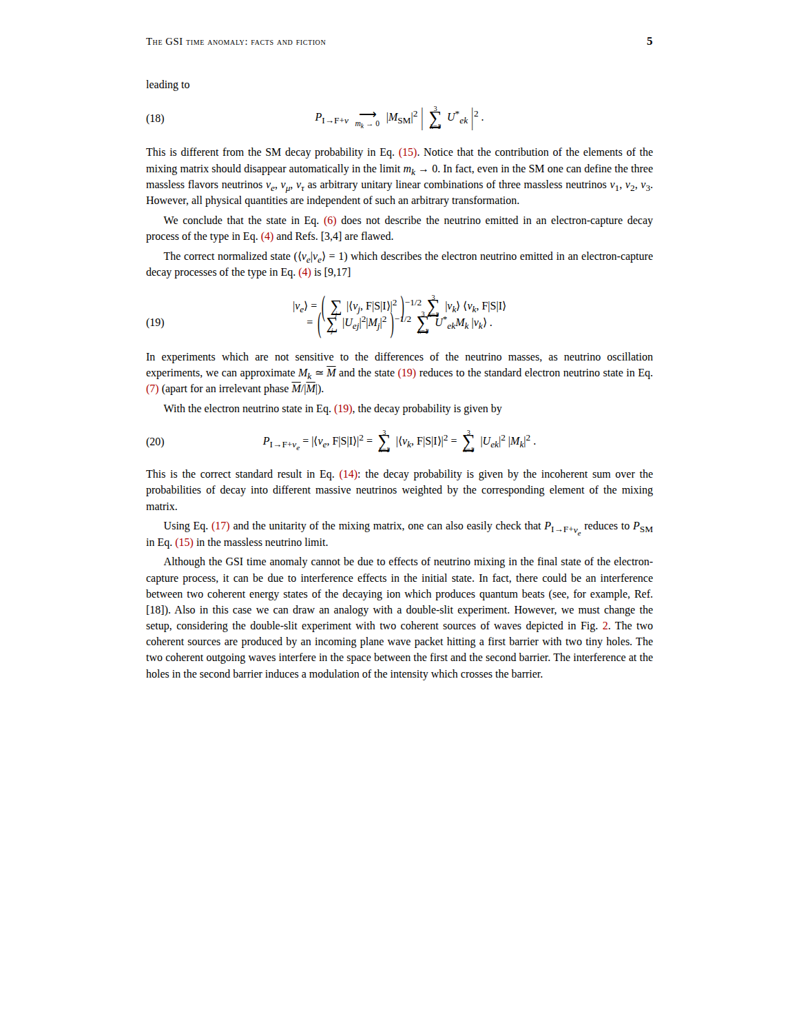The GSI time anomaly: facts and fiction 5
leading to
(18)
PI→F+ν ⟶mk → 0 |MSM|2 | ∑3 k=1 U*ek |2 .
This is different from the SM decay probability in Eq. (15). Notice that the contribution of the elements of the mixing matrix should disappear automatically in the limit mk → 0. In fact, even in the SM one can define the three massless flavors neutrinos νe, νμ, ντ as arbitrary unitary linear combinations of three massless neutrinos ν1, ν2, ν3. However, all physical quantities are independent of such an arbitrary transformation.
We conclude that the state in Eq. (6) does not describe the neutrino emitted in an electron-capture decay process of the type in Eq. (4) and Refs. [3,4] are flawed.
The correct normalized state (⟨νe|νe⟩ = 1) which describes the electron neutrino emitted in an electron-capture decay processes of the type in Eq. (4) is [9,17]
|νe⟩ = ( ∑j |⟨νj, F|S|I⟩|2 )−1/2 ∑3 k=1 |νk⟩ ⟨νk, F|S|I⟩
(19)
= ( ∑j |Uej|2|Mj|2 )−1/2 ∑3 k=1 U*ekMk |νk⟩ .
In experiments which are not sensitive to the differences of the neutrino masses, as neutrino oscillation experiments, we can approximate Mk ≃ M and the state (19) reduces to the standard electron neutrino state in Eq. (7) (apart for an irrelevant phase M/|M|).
With the electron neutrino state in Eq. (19), the decay probability is given by
(20)
PI→F+νe = |⟨νe, F|S|I⟩|2 = ∑3 k=1 |⟨νk, F|S|I⟩|2 = ∑3 k=1 |Uek|2 |Mk|2 .
This is the correct standard result in Eq. (14): the decay probability is given by the incoherent sum over the probabilities of decay into different massive neutrinos weighted by the corresponding element of the mixing matrix.
Using Eq. (17) and the unitarity of the mixing matrix, one can also easily check that PI→F+νe reduces to PSM in Eq. (15) in the massless neutrino limit.
Although the GSI time anomaly cannot be due to effects of neutrino mixing in the final state of the electron-capture process, it can be due to interference effects in the initial state. In fact, there could be an interference between two coherent energy states of the decaying ion which produces quantum beats (see, for example, Ref. [18]). Also in this case we can draw an analogy with a double-slit experiment. However, we must change the setup, considering the double-slit experiment with two coherent sources of waves depicted in Fig. 2. The two coherent sources are produced by an incoming plane wave packet hitting a first barrier with two tiny holes. The two coherent outgoing waves interfere in the space between the first and the second barrier. The interference at the holes in the second barrier induces a modulation of the intensity which crosses the barrier.